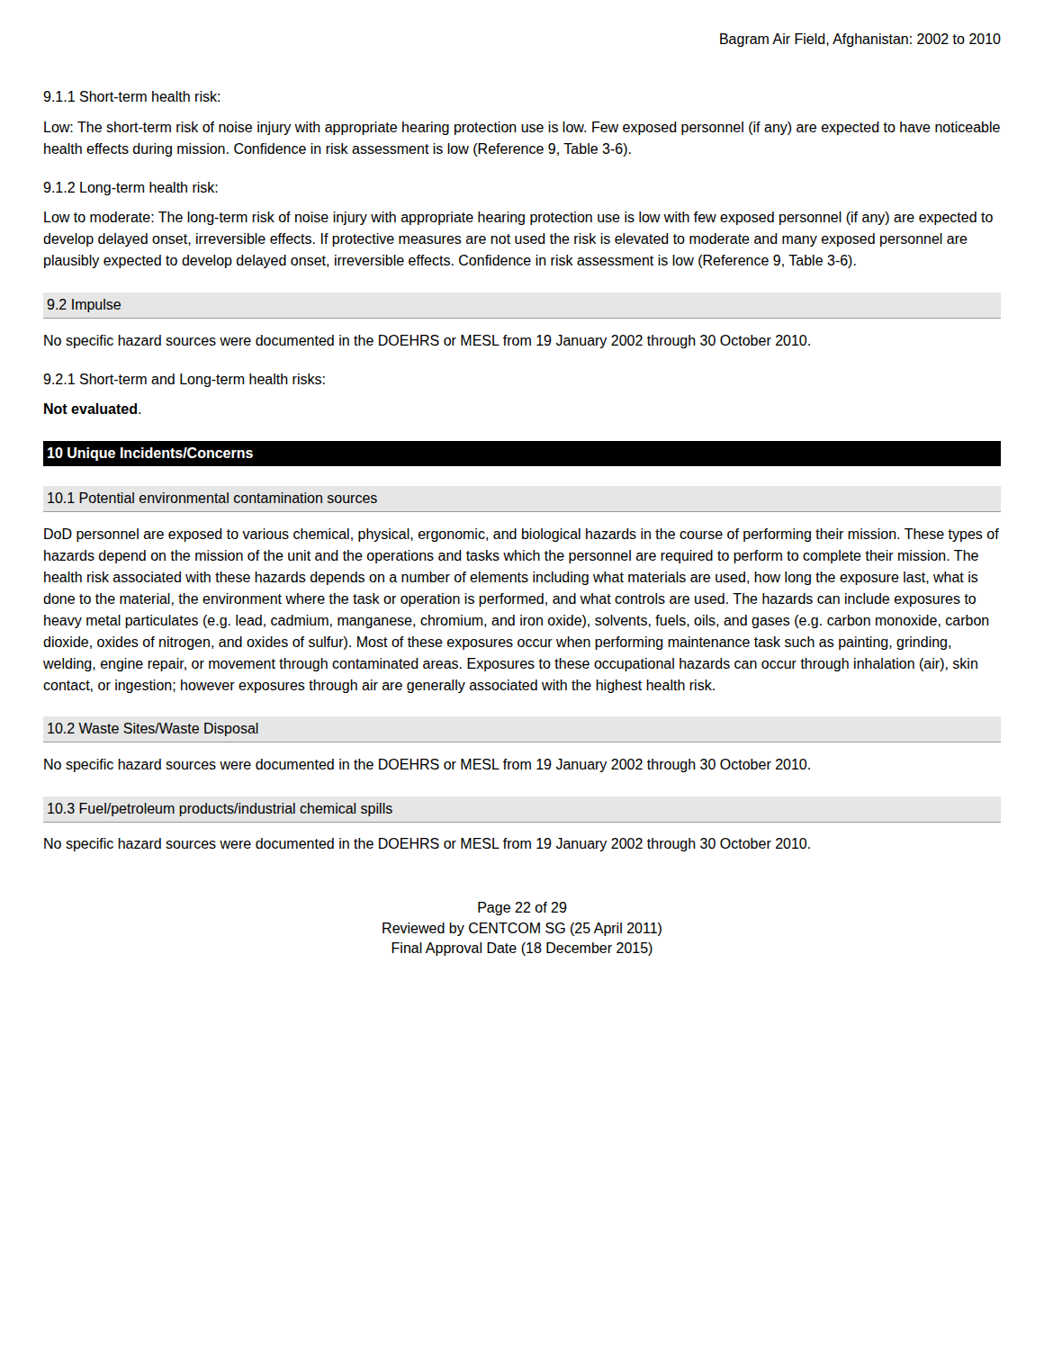Bagram Air Field, Afghanistan: 2002 to 2010
9.1.1 Short-term health risk:
Low: The short-term risk of noise injury with appropriate hearing protection use is low. Few exposed personnel (if any) are expected to have noticeable health effects during mission. Confidence in risk assessment is low (Reference 9, Table 3-6).
9.1.2 Long-term health risk:
Low to moderate: The long-term risk of noise injury with appropriate hearing protection use is low with few exposed personnel (if any) are expected to develop delayed onset, irreversible effects. If protective measures are not used the risk is elevated to moderate and many exposed personnel are plausibly expected to develop delayed onset, irreversible effects. Confidence in risk assessment is low (Reference 9, Table 3-6).
9.2 Impulse
No specific hazard sources were documented in the DOEHRS or MESL from 19 January 2002 through 30 October 2010.
9.2.1 Short-term and Long-term health risks:
Not evaluated.
10 Unique Incidents/Concerns
10.1 Potential environmental contamination sources
DoD personnel are exposed to various chemical, physical, ergonomic, and biological hazards in the course of performing their mission. These types of hazards depend on the mission of the unit and the operations and tasks which the personnel are required to perform to complete their mission. The health risk associated with these hazards depends on a number of elements including what materials are used, how long the exposure last, what is done to the material, the environment where the task or operation is performed, and what controls are used. The hazards can include exposures to heavy metal particulates (e.g. lead, cadmium, manganese, chromium, and iron oxide), solvents, fuels, oils, and gases (e.g. carbon monoxide, carbon dioxide, oxides of nitrogen, and oxides of sulfur). Most of these exposures occur when performing maintenance task such as painting, grinding, welding, engine repair, or movement through contaminated areas. Exposures to these occupational hazards can occur through inhalation (air), skin contact, or ingestion; however exposures through air are generally associated with the highest health risk.
10.2 Waste Sites/Waste Disposal
No specific hazard sources were documented in the DOEHRS or MESL from 19 January 2002 through 30 October 2010.
10.3 Fuel/petroleum products/industrial chemical spills
No specific hazard sources were documented in the DOEHRS or MESL from 19 January 2002 through 30 October 2010.
Page 22 of 29
Reviewed by CENTCOM SG (25 April 2011)
Final Approval Date (18 December 2015)